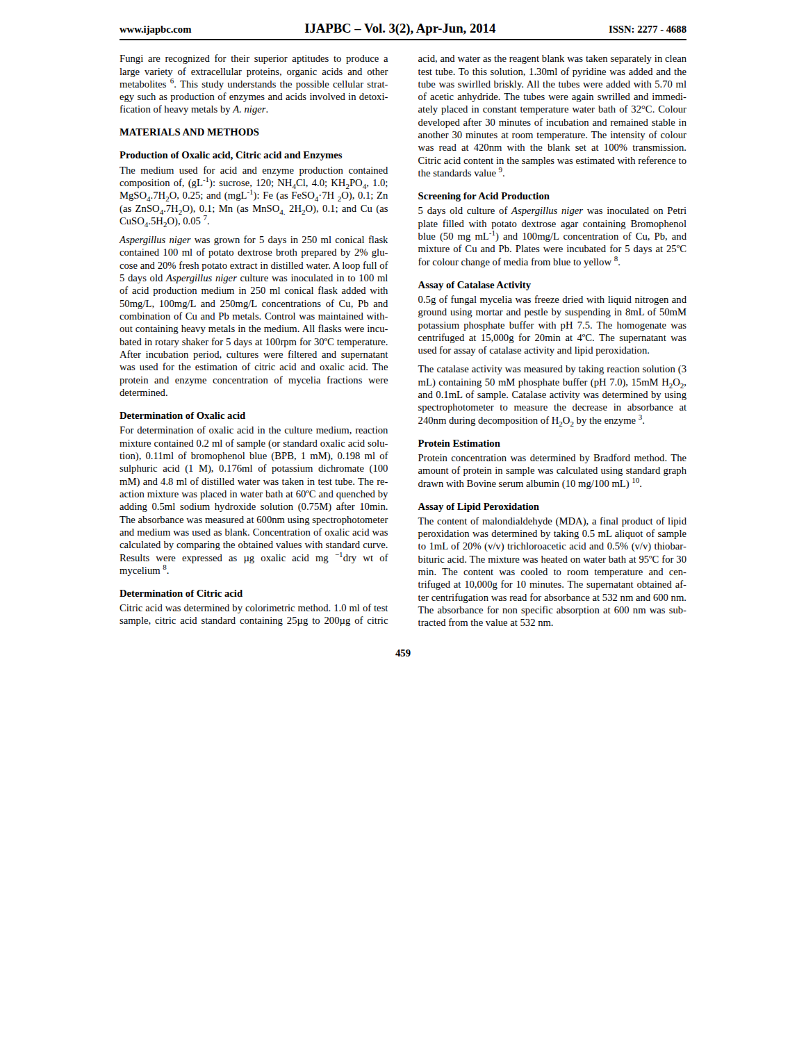www.ijapbc.com IJAPBC – Vol. 3(2), Apr-Jun, 2014 ISSN: 2277 - 4688
Fungi are recognized for their superior aptitudes to produce a large variety of extracellular proteins, organic acids and other metabolites 6. This study understands the possible cellular strategy such as production of enzymes and acids involved in detoxification of heavy metals by A. niger.
MATERIALS AND METHODS
Production of Oxalic acid, Citric acid and Enzymes
The medium used for acid and enzyme production contained composition of, (gL-1): sucrose, 120; NH4Cl, 4.0; KH2PO4, 1.0; MgSO4.7H2O, 0.25; and (mgL-1): Fe (as FeSO4·7H 2O), 0.1; Zn (as ZnSO4.7H2O), 0.1; Mn (as MnSO4. 2H2O), 0.1; and Cu (as CuSO4.5H2O), 0.05 7.
Aspergillus niger was grown for 5 days in 250 ml conical flask contained 100 ml of potato dextrose broth prepared by 2% glucose and 20% fresh potato extract in distilled water. A loop full of 5 days old Aspergillus niger culture was inoculated in to 100 ml of acid production medium in 250 ml conical flask added with 50mg/L, 100mg/L and 250mg/L concentrations of Cu, Pb and combination of Cu and Pb metals. Control was maintained without containing heavy metals in the medium. All flasks were incubated in rotary shaker for 5 days at 100rpm for 30ºC temperature. After incubation period, cultures were filtered and supernatant was used for the estimation of citric acid and oxalic acid. The protein and enzyme concentration of mycelia fractions were determined.
Determination of Oxalic acid
For determination of oxalic acid in the culture medium, reaction mixture contained 0.2 ml of sample (or standard oxalic acid solution), 0.11ml of bromophenol blue (BPB, 1 mM), 0.198 ml of sulphuric acid (1 M), 0.176ml of potassium dichromate (100 mM) and 4.8 ml of distilled water was taken in test tube. The reaction mixture was placed in water bath at 60ºC and quenched by adding 0.5ml sodium hydroxide solution (0.75M) after 10min. The absorbance was measured at 600nm using spectrophotometer and medium was used as blank. Concentration of oxalic acid was calculated by comparing the obtained values with standard curve. Results were expressed as µg oxalic acid mg −1dry wt of mycelium 8.
Determination of Citric acid
Citric acid was determined by colorimetric method. 1.0 ml of test sample, citric acid standard containing 25µg to 200µg of citric acid, and water as the reagent blank was taken separately in clean test tube. To this solution, 1.30ml of pyridine was added and the tube was swirlled briskly. All the tubes were added with 5.70 ml of acetic anhydride. The tubes were again swrilled and immediately placed in constant temperature water bath of 32°C. Colour developed after 30 minutes of incubation and remained stable in another 30 minutes at room temperature. The intensity of colour was read at 420nm with the blank set at 100% transmission. Citric acid content in the samples was estimated with reference to the standards value 9.
Screening for Acid Production
5 days old culture of Aspergillus niger was inoculated on Petri plate filled with potato dextrose agar containing Bromophenol blue (50 mg mL-1) and 100mg/L concentration of Cu, Pb, and mixture of Cu and Pb. Plates were incubated for 5 days at 25ºC for colour change of media from blue to yellow 8.
Assay of Catalase Activity
0.5g of fungal mycelia was freeze dried with liquid nitrogen and ground using mortar and pestle by suspending in 8mL of 50mM potassium phosphate buffer with pH 7.5. The homogenate was centrifuged at 15,000g for 20min at 4ºC. The supernatant was used for assay of catalase activity and lipid peroxidation.
The catalase activity was measured by taking reaction solution (3 mL) containing 50 mM phosphate buffer (pH 7.0), 15mM H2O2, and 0.1mL of sample. Catalase activity was determined by using spectrophotometer to measure the decrease in absorbance at 240nm during decomposition of H2O2 by the enzyme 3.
Protein Estimation
Protein concentration was determined by Bradford method. The amount of protein in sample was calculated using standard graph drawn with Bovine serum albumin (10 mg/100 mL) 10.
Assay of Lipid Peroxidation
The content of malondialdehyde (MDA), a final product of lipid peroxidation was determined by taking 0.5 mL aliquot of sample to 1mL of 20% (v/v) trichloroacetic acid and 0.5% (v/v) thiobarbituric acid. The mixture was heated on water bath at 95ºC for 30 min. The content was cooled to room temperature and centrifuged at 10,000g for 10 minutes. The supernatant obtained after centrifugation was read for absorbance at 532 nm and 600 nm. The absorbance for non specific absorption at 600 nm was subtracted from the value at 532 nm.
459